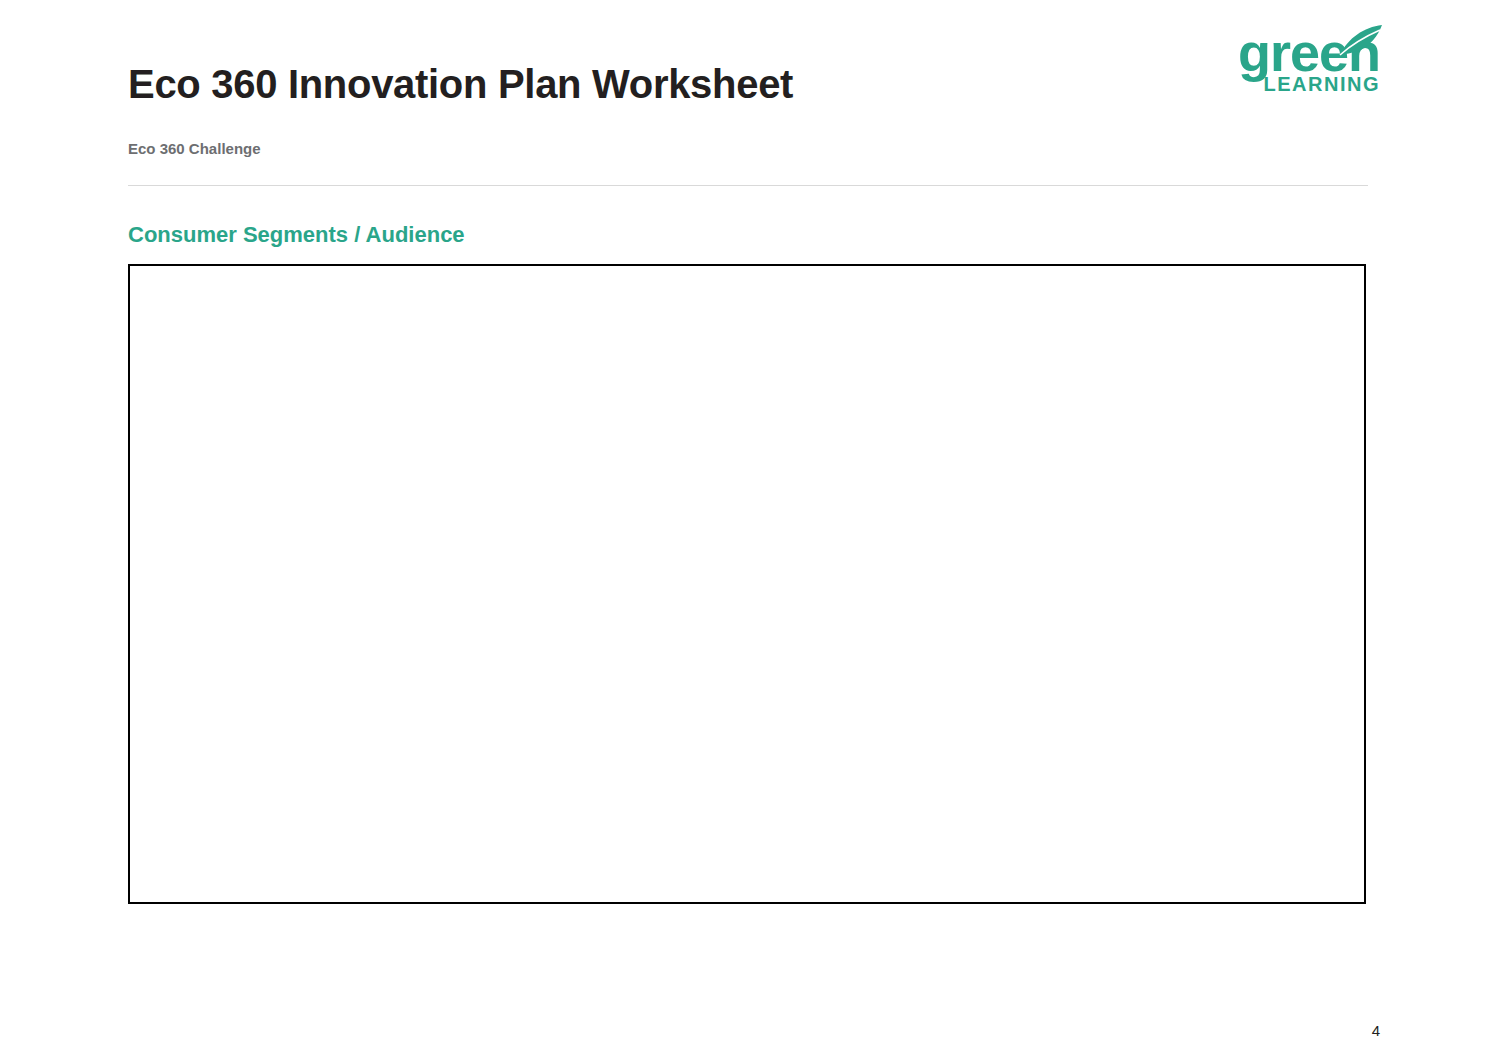green LEARNING
Eco 360 Innovation Plan Worksheet
Eco 360 Challenge
Consumer Segments / Audience
4